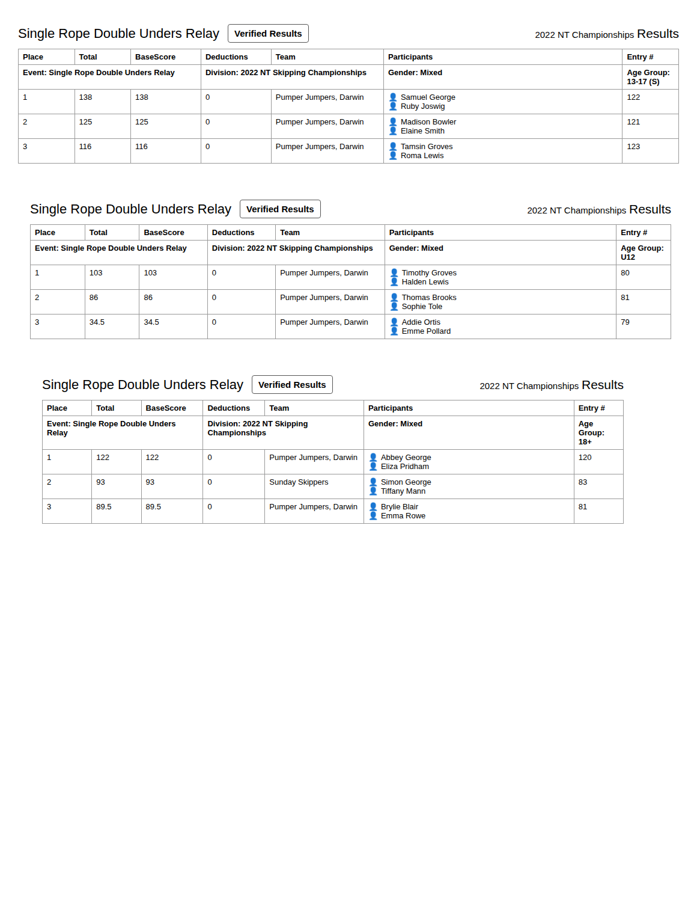Single Rope Double Unders Relay Verified Results
2022 NT Championships Results
| Event: Single Rope Double Unders Relay | Division: 2022 NT Skipping Championships | Gender: Mixed | Age Group: 13-17 (S) |
| Place | Total | BaseScore | Deductions | Team | Participants | Entry # |
| 1 | 138 | 138 | 0 | Pumper Jumpers, Darwin | Samuel George Ruby Joswig | 122 |
| 2 | 125 | 125 | 0 | Pumper Jumpers, Darwin | Madison Bowler Elaine Smith | 121 |
| 3 | 116 | 116 | 0 | Pumper Jumpers, Darwin | Tamsin Groves Roma Lewis | 123 |
Single Rope Double Unders Relay Verified Results
2022 NT Championships Results
| Event: Single Rope Double Unders Relay | Division: 2022 NT Skipping Championships | Gender: Mixed | Age Group: U12 |
| Place | Total | BaseScore | Deductions | Team | Participants | Entry # |
| 1 | 103 | 103 | 0 | Pumper Jumpers, Darwin | Timothy Groves Halden Lewis | 80 |
| 2 | 86 | 86 | 0 | Pumper Jumpers, Darwin | Thomas Brooks Sophie Tole | 81 |
| 3 | 34.5 | 34.5 | 0 | Pumper Jumpers, Darwin | Addie Ortis Emme Pollard | 79 |
Single Rope Double Unders Relay Verified Results
2022 NT Championships Results
| Event: Single Rope Double Unders Relay | Division: 2022 NT Skipping Championships | Gender: Mixed | Age Group: 18+ |
| Place | Total | BaseScore | Deductions | Team | Participants | Entry # |
| 1 | 122 | 122 | 0 | Pumper Jumpers, Darwin | Abbey George Eliza Pridham | 120 |
| 2 | 93 | 93 | 0 | Sunday Skippers | Simon George Tiffany Mann | 83 |
| 3 | 89.5 | 89.5 | 0 | Pumper Jumpers, Darwin | Brylie Blair Emma Rowe | 81 |